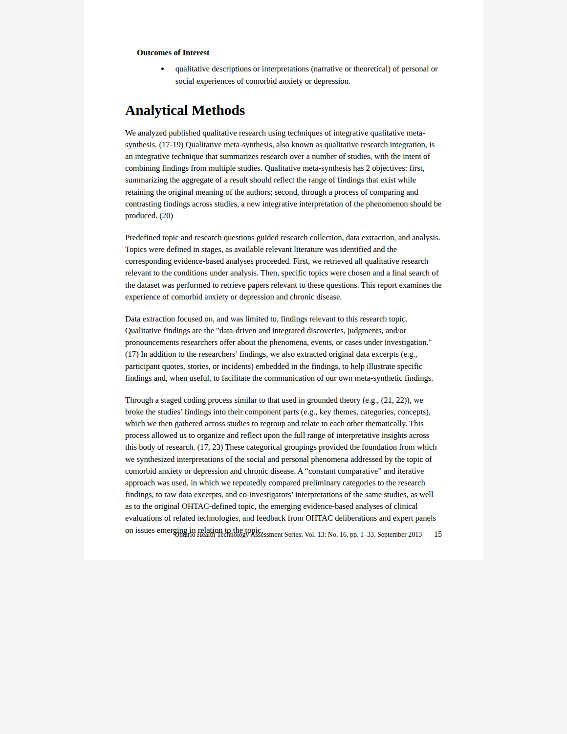Outcomes of Interest
qualitative descriptions or interpretations (narrative or theoretical) of personal or social experiences of comorbid anxiety or depression.
Analytical Methods
We analyzed published qualitative research using techniques of integrative qualitative meta-synthesis. (17-19) Qualitative meta-synthesis, also known as qualitative research integration, is an integrative technique that summarizes research over a number of studies, with the intent of combining findings from multiple studies. Qualitative meta-synthesis has 2 objectives: first, summarizing the aggregate of a result should reflect the range of findings that exist while retaining the original meaning of the authors; second, through a process of comparing and contrasting findings across studies, a new integrative interpretation of the phenomenon should be produced. (20)
Predefined topic and research questions guided research collection, data extraction, and analysis. Topics were defined in stages, as available relevant literature was identified and the corresponding evidence-based analyses proceeded. First, we retrieved all qualitative research relevant to the conditions under analysis. Then, specific topics were chosen and a final search of the dataset was performed to retrieve papers relevant to these questions. This report examines the experience of comorbid anxiety or depression and chronic disease.
Data extraction focused on, and was limited to, findings relevant to this research topic. Qualitative findings are the "data-driven and integrated discoveries, judgments, and/or pronouncements researchers offer about the phenomena, events, or cases under investigation." (17) In addition to the researchers’ findings, we also extracted original data excerpts (e.g., participant quotes, stories, or incidents) embedded in the findings, to help illustrate specific findings and, when useful, to facilitate the communication of our own meta-synthetic findings.
Through a staged coding process similar to that used in grounded theory (e.g., (21, 22)), we broke the studies’ findings into their component parts (e.g., key themes, categories, concepts), which we then gathered across studies to regroup and relate to each other thematically. This process allowed us to organize and reflect upon the full range of interpretative insights across this body of research. (17, 23) These categorical groupings provided the foundation from which we synthesized interpretations of the social and personal phenomena addressed by the topic of comorbid anxiety or depression and chronic disease. A “constant comparative” and iterative approach was used, in which we repeatedly compared preliminary categories to the research findings, to raw data excerpts, and co-investigators’ interpretations of the same studies, as well as to the original OHTAC-defined topic, the emerging evidence-based analyses of clinical evaluations of related technologies, and feedback from OHTAC deliberations and expert panels on issues emerging in relation to the topic.
Ontario Health Technology Assessment Series; Vol. 13: No. 16, pp. 1–33, September 2013 15